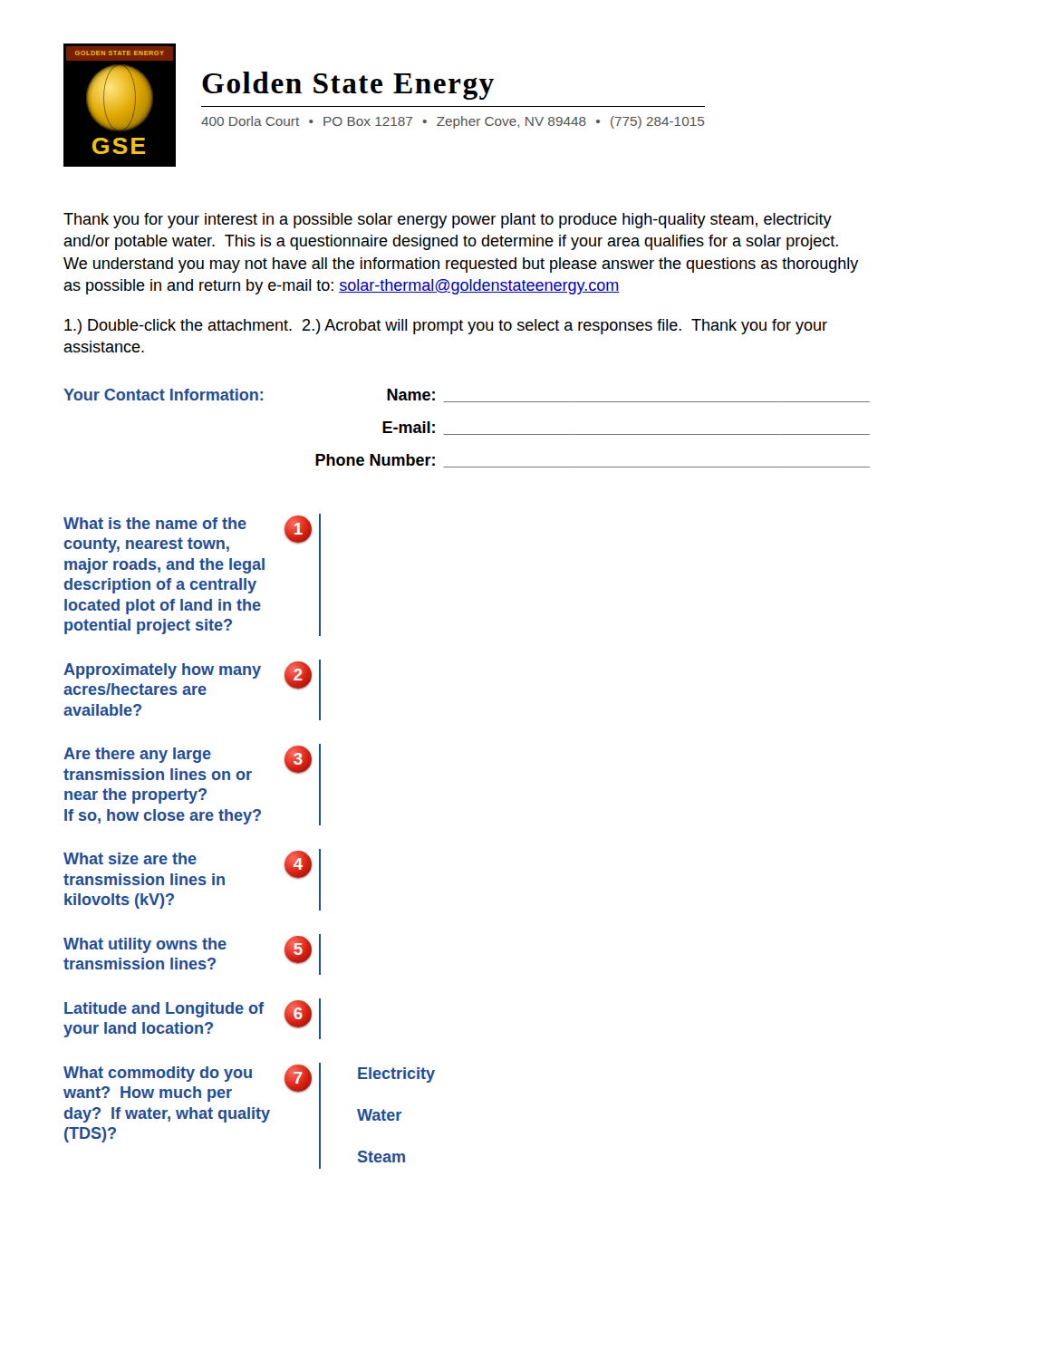GOLDEN STATE ENERGY
GSE
Golden State Energy
400 Dorla Court • PO Box 12187 • Zepher Cove, NV 89448 • (775) 284-1015
Thank you for your interest in a possible solar energy power plant to produce high-quality steam, electricity and/or potable water. This is a questionnaire designed to determine if your area qualifies for a solar project. We understand you may not have all the information requested but please answer the questions as thoroughly as possible in and return by e-mail to: solar-thermal@goldenstateenergy.com
1.) Double-click the attachment. 2.) Acrobat will prompt you to select a responses file. Thank you for your assistance.
| Your Contact Information: | Name: | _______________________________________________ |
| | E-mail: | _______________________________________________ |
| | Phone Number: | _______________________________________________ |
What is the name of the county, nearest town, major roads, and the legal description of a centrally located plot of land in the potential project site?
1
Approximately how many acres/hectares are available?
2
Are there any large transmission lines on or near the property?
If so, how close are they?
3
What size are the transmission lines in kilovolts (kV)?
4
What utility owns the transmission lines?
5
Latitude and Longitude of your land location?
6
What commodity do you want? How much per day? If water, what quality (TDS)?
7
Electricity
Water
Steam